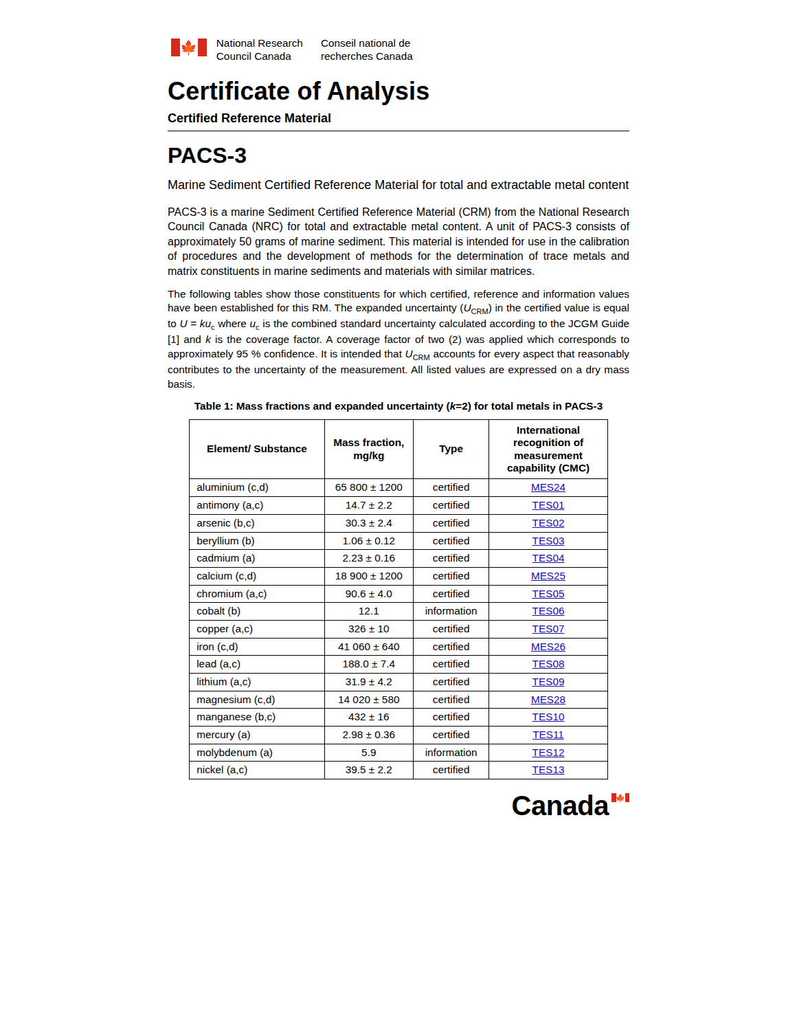🍁
National Research
Council Canada
Conseil national de
recherches Canada
Certificate of Analysis
Certified Reference Material
PACS-3
Marine Sediment Certified Reference Material for total and extractable metal content
PACS-3 is a marine Sediment Certified Reference Material (CRM) from the National Research Council Canada (NRC) for total and extractable metal content. A unit of PACS-3 consists of approximately 50 grams of marine sediment. This material is intended for use in the calibration of procedures and the development of methods for the determination of trace metals and matrix constituents in marine sediments and materials with similar matrices.
The following tables show those constituents for which certified, reference and information values have been established for this RM. The expanded uncertainty (UCRM) in the certified value is equal to U = kuc where uc is the combined standard uncertainty calculated according to the JCGM Guide [1] and k is the coverage factor. A coverage factor of two (2) was applied which corresponds to approximately 95 % confidence. It is intended that UCRM accounts for every aspect that reasonably contributes to the uncertainty of the measurement. All listed values are expressed on a dry mass basis.
Table 1: Mass fractions and expanded uncertainty (k=2) for total metals in PACS-3
| Element/ Substance | Mass fraction, mg/kg | Type | International recognition of measurement capability (CMC) |
| --- | --- | --- | --- |
| aluminium (c,d) | 65 800 ± 1200 | certified | MES24 |
| antimony (a,c) | 14.7 ± 2.2 | certified | TES01 |
| arsenic (b,c) | 30.3 ± 2.4 | certified | TES02 |
| beryllium (b) | 1.06 ± 0.12 | certified | TES03 |
| cadmium (a) | 2.23 ± 0.16 | certified | TES04 |
| calcium (c,d) | 18 900 ± 1200 | certified | MES25 |
| chromium (a,c) | 90.6 ± 4.0 | certified | TES05 |
| cobalt (b) | 12.1 | information | TES06 |
| copper (a,c) | 326 ± 10 | certified | TES07 |
| iron (c,d) | 41 060 ± 640 | certified | MES26 |
| lead (a,c) | 188.0 ± 7.4 | certified | TES08 |
| lithium (a,c) | 31.9 ± 4.2 | certified | TES09 |
| magnesium (c,d) | 14 020 ± 580 | certified | MES28 |
| manganese (b,c) | 432 ± 16 | certified | TES10 |
| mercury (a) | 2.98 ± 0.36 | certified | TES11 |
| molybdenum (a) | 5.9 | information | TES12 |
| nickel (a,c) | 39.5 ± 2.2 | certified | TES13 |
Canada 🍁